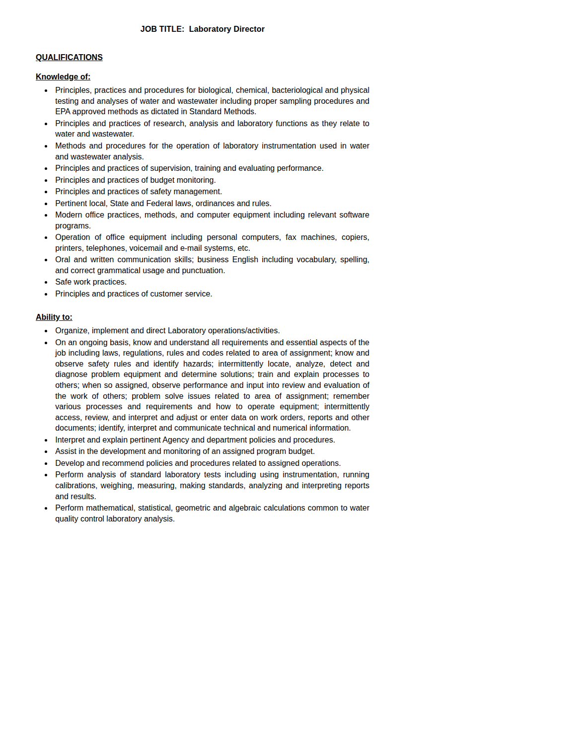JOB TITLE: Laboratory Director
QUALIFICATIONS
Knowledge of:
Principles, practices and procedures for biological, chemical, bacteriological and physical testing and analyses of water and wastewater including proper sampling procedures and EPA approved methods as dictated in Standard Methods.
Principles and practices of research, analysis and laboratory functions as they relate to water and wastewater.
Methods and procedures for the operation of laboratory instrumentation used in water and wastewater analysis.
Principles and practices of supervision, training and evaluating performance.
Principles and practices of budget monitoring.
Principles and practices of safety management.
Pertinent local, State and Federal laws, ordinances and rules.
Modern office practices, methods, and computer equipment including relevant software programs.
Operation of office equipment including personal computers, fax machines, copiers, printers, telephones, voicemail and e-mail systems, etc.
Oral and written communication skills; business English including vocabulary, spelling, and correct grammatical usage and punctuation.
Safe work practices.
Principles and practices of customer service.
Ability to:
Organize, implement and direct Laboratory operations/activities.
On an ongoing basis, know and understand all requirements and essential aspects of the job including laws, regulations, rules and codes related to area of assignment; know and observe safety rules and identify hazards; intermittently locate, analyze, detect and diagnose problem equipment and determine solutions; train and explain processes to others; when so assigned, observe performance and input into review and evaluation of the work of others; problem solve issues related to area of assignment; remember various processes and requirements and how to operate equipment; intermittently access, review, and interpret and adjust or enter data on work orders, reports and other documents; identify, interpret and communicate technical and numerical information.
Interpret and explain pertinent Agency and department policies and procedures.
Assist in the development and monitoring of an assigned program budget.
Develop and recommend policies and procedures related to assigned operations.
Perform analysis of standard laboratory tests including using instrumentation, running calibrations, weighing, measuring, making standards, analyzing and interpreting reports and results.
Perform mathematical, statistical, geometric and algebraic calculations common to water quality control laboratory analysis.